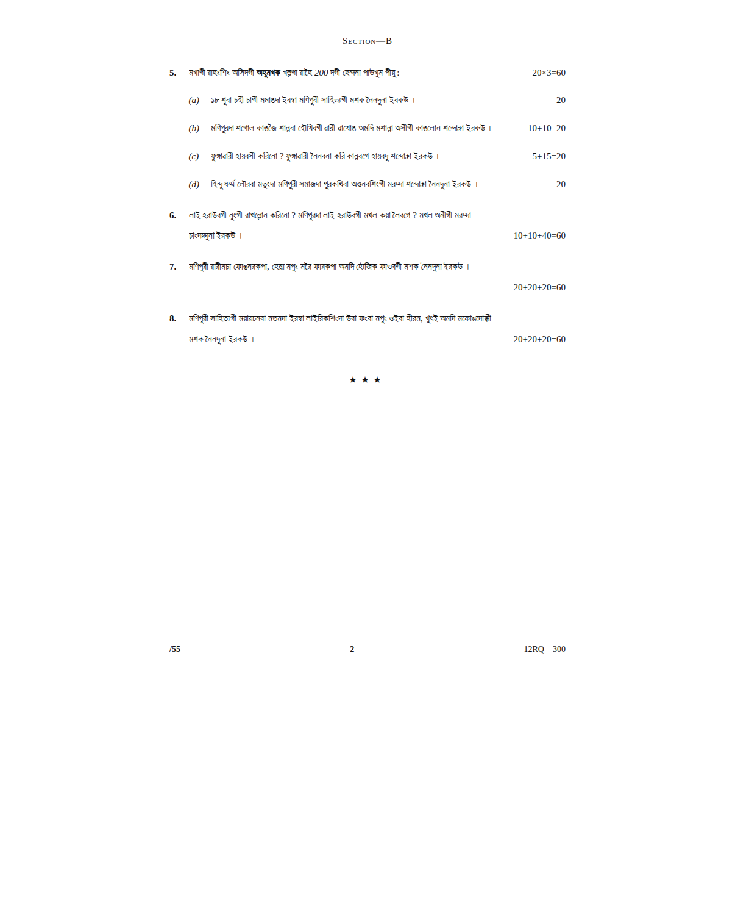Section—B
5. 20×3=60 মখাগী ৱাহংশিং অসিদগী অহুমখক খল্লগা ৱাহৈ 200 দগী হেন্দনা পাউখুম পীয়ু :
(a) 20 ১৮ শুবা চহী চাগী মমাঙদা ইরম্বা মণিপুরী সাহিত্যগী মশক নৈনদুনা ইরকউ ।
(b) 10+10=20 মণিপুরদা শগোল কাঙজৈ শান্নবা হৌখিবগী ৱারী ৱাখোঙ অমদি মশান্না অসীগী কাঙলোন শন্দোক্না ইরকউ ।
(c) 5+15=20 ফুঙ্গাৱারী হায়বসী করিনো ? ফুঙ্গাৱারী নৈনবনা করি কান্নবগে হায়বদু শন্দোক্না ইরকউ ।
(d) 20 হিন্দু ধর্ম্ম লৌরবা মতুংদা মণিপুরী সমাজদা পুরকখিবা অওনবশিংগী মরম্দা শন্দোক্না নৈনদুনা ইরকউ ।
6. লাই হরাউবগী নুংগী ৱাখল্লোন করিনো ? মণিপুরদা লাই হরাউবগী মখল কয়া লৈবগে ? মখল অনীগী মরম্দা 10+10+40=60 চাংদম্নদুনা ইরকউ ।
7. মণিপুরী ৱারীমচা ফোঙনরকপা, হেন্না মপুং মরৈ ফারকপা অমদি হৌজিক ফাওবগী মশক নৈনদুনা ইরকউ । 20+20+20=60
8. মণিপুরী সাহিত্যগী ময়ায়চনবা মতমদা ইরম্বা লাইরিকশিংদা উবা ফংবা মপুং ওইবা হীরম, খুৎই অমদি মফোঙদোক্কী 20+20+20=60 মশক নৈনদুনা ইরকউ ।
★★★
/55 12RQ—300
2